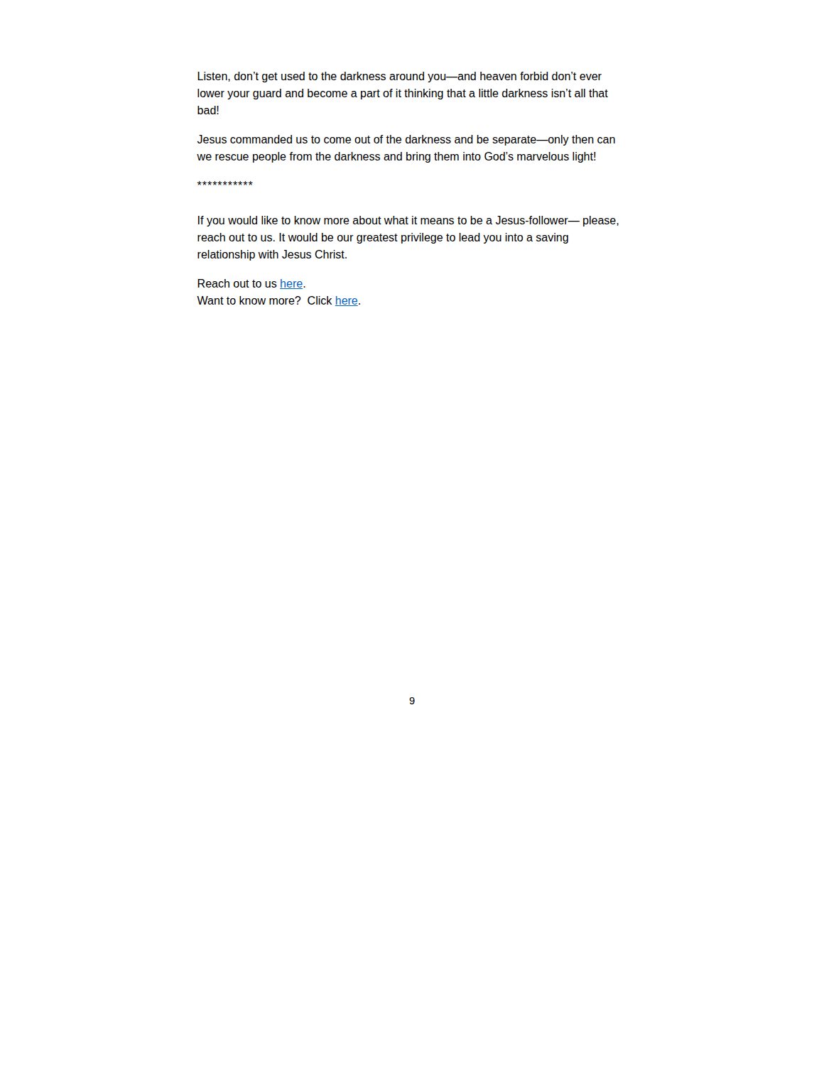Listen, don’t get used to the darkness around you—and heaven forbid don’t ever lower your guard and become a part of it thinking that a little darkness isn’t all that bad!
Jesus commanded us to come out of the darkness and be separate—only then can we rescue people from the darkness and bring them into God’s marvelous light!
***********
If you would like to know more about what it means to be a Jesus-follower— please, reach out to us. It would be our greatest privilege to lead you into a saving relationship with Jesus Christ.
Reach out to us here.
Want to know more? Click here.
9